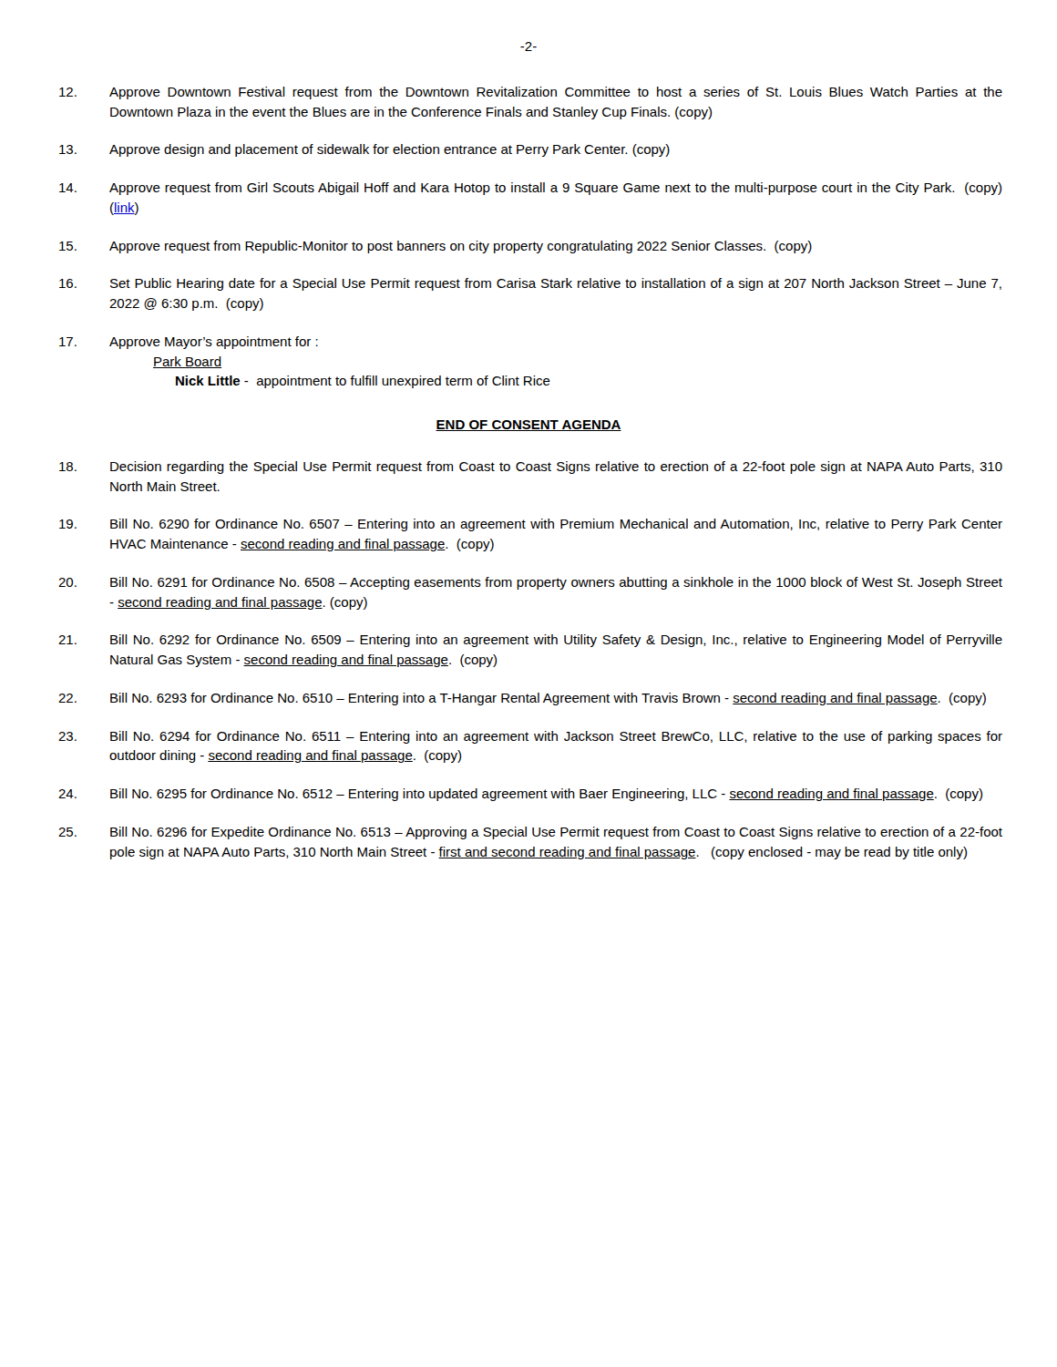-2-
12.
Approve Downtown Festival request from the Downtown Revitalization Committee to host a series of St. Louis Blues Watch Parties at the Downtown Plaza in the event the Blues are in the Conference Finals and Stanley Cup Finals. (copy)
13.
Approve design and placement of sidewalk for election entrance at Perry Park Center. (copy)
14.
Approve request from Girl Scouts Abigail Hoff and Kara Hotop to install a 9 Square Game next to the multi-purpose court in the City Park. (copy) (link)
15.
Approve request from Republic-Monitor to post banners on city property congratulating 2022 Senior Classes. (copy)
16.
Set Public Hearing date for a Special Use Permit request from Carisa Stark relative to installation of a sign at 207 North Jackson Street – June 7, 2022 @ 6:30 p.m. (copy)
17.
Approve Mayor’s appointment for :
Park Board
Nick Little - appointment to fulfill unexpired term of Clint Rice
END OF CONSENT AGENDA
18.
Decision regarding the Special Use Permit request from Coast to Coast Signs relative to erection of a 22-foot pole sign at NAPA Auto Parts, 310 North Main Street.
19.
Bill No. 6290 for Ordinance No. 6507 – Entering into an agreement with Premium Mechanical and Automation, Inc, relative to Perry Park Center HVAC Maintenance - second reading and final passage. (copy)
20.
Bill No. 6291 for Ordinance No. 6508 – Accepting easements from property owners abutting a sinkhole in the 1000 block of West St. Joseph Street - second reading and final passage. (copy)
21.
Bill No. 6292 for Ordinance No. 6509 – Entering into an agreement with Utility Safety & Design, Inc., relative to Engineering Model of Perryville Natural Gas System - second reading and final passage. (copy)
22.
Bill No. 6293 for Ordinance No. 6510 – Entering into a T-Hangar Rental Agreement with Travis Brown - second reading and final passage. (copy)
23.
Bill No. 6294 for Ordinance No. 6511 – Entering into an agreement with Jackson Street BrewCo, LLC, relative to the use of parking spaces for outdoor dining - second reading and final passage. (copy)
24.
Bill No. 6295 for Ordinance No. 6512 – Entering into updated agreement with Baer Engineering, LLC - second reading and final passage. (copy)
25.
Bill No. 6296 for Expedite Ordinance No. 6513 – Approving a Special Use Permit request from Coast to Coast Signs relative to erection of a 22-foot pole sign at NAPA Auto Parts, 310 North Main Street - first and second reading and final passage. (copy enclosed - may be read by title only)